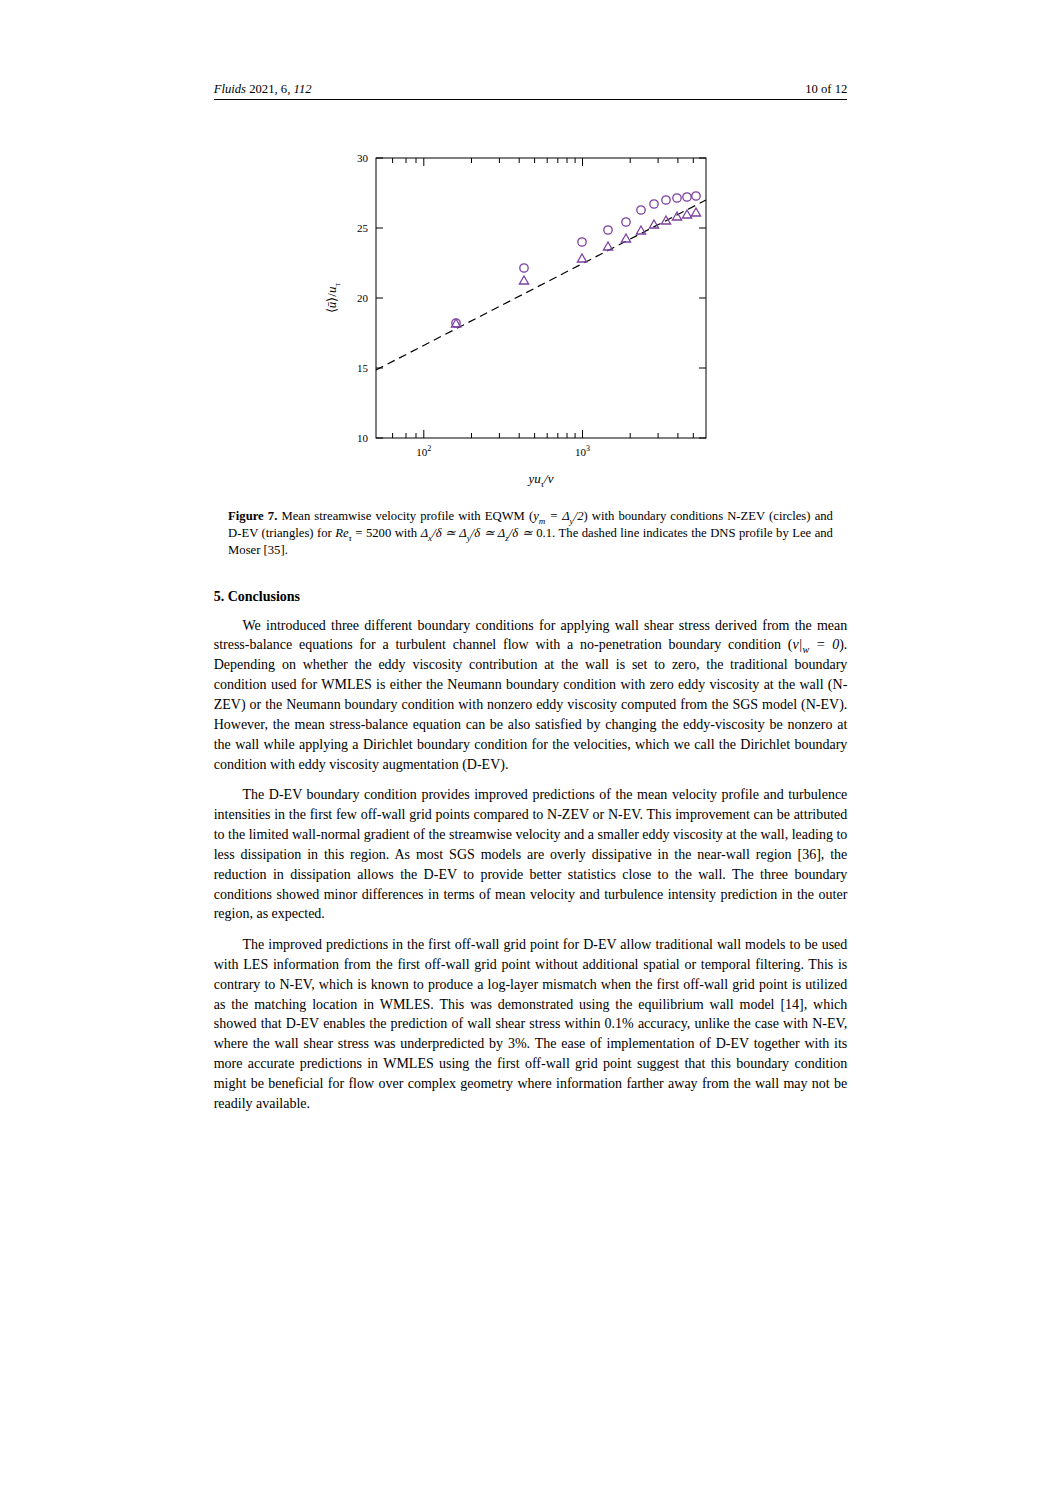Fluids 2021, 6, 112
10 of 12
10 15 20 25 30 102 103 yuτ/ν ⟨ū⟩/uτ
Figure 7. Mean streamwise velocity profile with EQWM (ym = Δy/2) with boundary conditions N-ZEV (circles) and D-EV (triangles) for Reτ = 5200 with Δx/δ ≃ Δy/δ ≃ Δz/δ ≃ 0.1. The dashed line indicates the DNS profile by Lee and Moser [35].
5. Conclusions
We introduced three different boundary conditions for applying wall shear stress derived from the mean stress-balance equations for a turbulent channel flow with a no-penetration boundary condition (v|w = 0). Depending on whether the eddy viscosity contribution at the wall is set to zero, the traditional boundary condition used for WMLES is either the Neumann boundary condition with zero eddy viscosity at the wall (N-ZEV) or the Neumann boundary condition with nonzero eddy viscosity computed from the SGS model (N-EV). However, the mean stress-balance equation can be also satisfied by changing the eddy-viscosity be nonzero at the wall while applying a Dirichlet boundary condition for the velocities, which we call the Dirichlet boundary condition with eddy viscosity augmentation (D-EV).
The D-EV boundary condition provides improved predictions of the mean velocity profile and turbulence intensities in the first few off-wall grid points compared to N-ZEV or N-EV. This improvement can be attributed to the limited wall-normal gradient of the streamwise velocity and a smaller eddy viscosity at the wall, leading to less dissipation in this region. As most SGS models are overly dissipative in the near-wall region [36], the reduction in dissipation allows the D-EV to provide better statistics close to the wall. The three boundary conditions showed minor differences in terms of mean velocity and turbulence intensity prediction in the outer region, as expected.
The improved predictions in the first off-wall grid point for D-EV allow traditional wall models to be used with LES information from the first off-wall grid point without additional spatial or temporal filtering. This is contrary to N-EV, which is known to produce a log-layer mismatch when the first off-wall grid point is utilized as the matching location in WMLES. This was demonstrated using the equilibrium wall model [14], which showed that D-EV enables the prediction of wall shear stress within 0.1% accuracy, unlike the case with N-EV, where the wall shear stress was underpredicted by 3%. The ease of implementation of D-EV together with its more accurate predictions in WMLES using the first off-wall grid point suggest that this boundary condition might be beneficial for flow over complex geometry where information farther away from the wall may not be readily available.